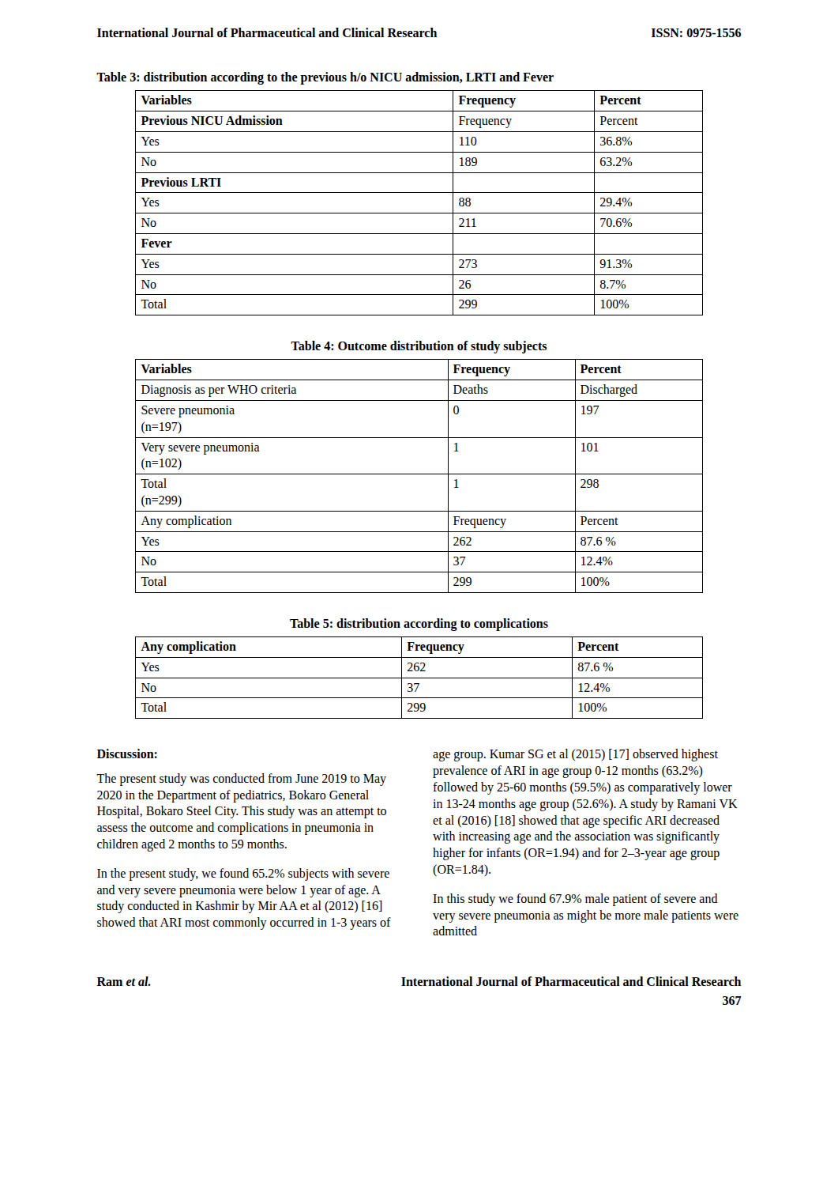International Journal of Pharmaceutical and Clinical Research ISSN: 0975-1556
Table 3: distribution according to the previous h/o NICU admission, LRTI and Fever
| Variables | Frequency | Percent |
| --- | --- | --- |
| Previous NICU Admission | Frequency | Percent |
| Yes | 110 | 36.8% |
| No | 189 | 63.2% |
| Previous LRTI | | |
| Yes | 88 | 29.4% |
| No | 211 | 70.6% |
| Fever | | |
| Yes | 273 | 91.3% |
| No | 26 | 8.7% |
| Total | 299 | 100% |
Table 4: Outcome distribution of study subjects
| Variables | Frequency | Percent |
| --- | --- | --- |
| Diagnosis as per WHO criteria | Deaths | Discharged |
| Severe pneumonia (n=197) | 0 | 197 |
| Very severe pneumonia (n=102) | 1 | 101 |
| Total (n=299) | 1 | 298 |
| Any complication | Frequency | Percent |
| Yes | 262 | 87.6 % |
| No | 37 | 12.4% |
| Total | 299 | 100% |
Table 5: distribution according to complications
| Any complication | Frequency | Percent |
| --- | --- | --- |
| Yes | 262 | 87.6 % |
| No | 37 | 12.4% |
| Total | 299 | 100% |
Discussion:
The present study was conducted from June 2019 to May 2020 in the Department of pediatrics, Bokaro General Hospital, Bokaro Steel City. This study was an attempt to assess the outcome and complications in pneumonia in children aged 2 months to 59 months.
In the present study, we found 65.2% subjects with severe and very severe pneumonia were below 1 year of age. A study conducted in Kashmir by Mir AA et al (2012) [16] showed that ARI most commonly occurred in 1-3 years of age group. Kumar SG et al (2015) [17] observed highest prevalence of ARI in age group 0-12 months (63.2%) followed by 25-60 months (59.5%) as comparatively lower in 13-24 months age group (52.6%). A study by Ramani VK et al (2016) [18] showed that age specific ARI decreased with increasing age and the association was significantly higher for infants (OR=1.94) and for 2–3-year age group (OR=1.84).
In this study we found 67.9% male patient of severe and very severe pneumonia as might be more male patients were admitted
Ram et al. International Journal of Pharmaceutical and Clinical Research
367